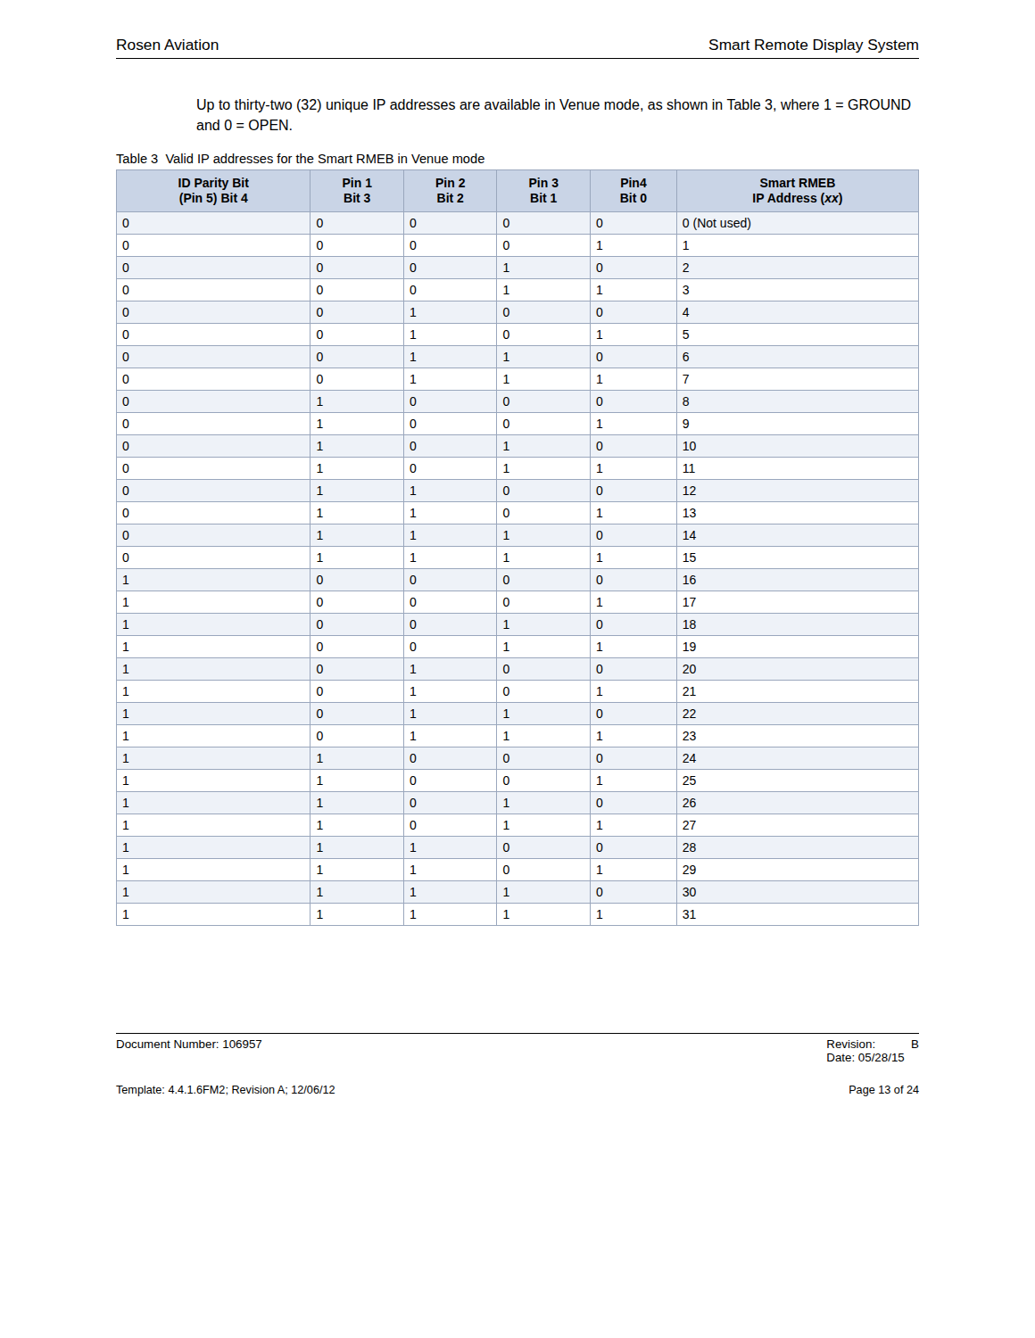Rosen Aviation
Smart Remote Display System
Up to thirty-two (32) unique IP addresses are available in Venue mode, as shown in Table 3, where 1 = GROUND and 0 = OPEN.
Table 3 Valid IP addresses for the Smart RMEB in Venue mode
| ID Parity Bit (Pin 5) Bit 4 | Pin 1 Bit 3 | Pin 2 Bit 2 | Pin 3 Bit 1 | Pin4 Bit 0 | Smart RMEB IP Address ( xx ) |
| --- | --- | --- | --- | --- | --- |
| 0 | 0 | 0 | 0 | 0 | 0 (Not used) |
| 0 | 0 | 0 | 0 | 1 | 1 |
| 0 | 0 | 0 | 1 | 0 | 2 |
| 0 | 0 | 0 | 1 | 1 | 3 |
| 0 | 0 | 1 | 0 | 0 | 4 |
| 0 | 0 | 1 | 0 | 1 | 5 |
| 0 | 0 | 1 | 1 | 0 | 6 |
| 0 | 0 | 1 | 1 | 1 | 7 |
| 0 | 1 | 0 | 0 | 0 | 8 |
| 0 | 1 | 0 | 0 | 1 | 9 |
| 0 | 1 | 0 | 1 | 0 | 10 |
| 0 | 1 | 0 | 1 | 1 | 11 |
| 0 | 1 | 1 | 0 | 0 | 12 |
| 0 | 1 | 1 | 0 | 1 | 13 |
| 0 | 1 | 1 | 1 | 0 | 14 |
| 0 | 1 | 1 | 1 | 1 | 15 |
| 1 | 0 | 0 | 0 | 0 | 16 |
| 1 | 0 | 0 | 0 | 1 | 17 |
| 1 | 0 | 0 | 1 | 0 | 18 |
| 1 | 0 | 0 | 1 | 1 | 19 |
| 1 | 0 | 1 | 0 | 0 | 20 |
| 1 | 0 | 1 | 0 | 1 | 21 |
| 1 | 0 | 1 | 1 | 0 | 22 |
| 1 | 0 | 1 | 1 | 1 | 23 |
| 1 | 1 | 0 | 0 | 0 | 24 |
| 1 | 1 | 0 | 0 | 1 | 25 |
| 1 | 1 | 0 | 1 | 0 | 26 |
| 1 | 1 | 0 | 1 | 1 | 27 |
| 1 | 1 | 1 | 0 | 0 | 28 |
| 1 | 1 | 1 | 0 | 1 | 29 |
| 1 | 1 | 1 | 1 | 0 | 30 |
| 1 | 1 | 1 | 1 | 1 | 31 |
Document Number: 106957
Revision:B
Date: 05/28/15
Template: 4.4.1.6FM2; Revision A; 12/06/12
Page 13 of 24